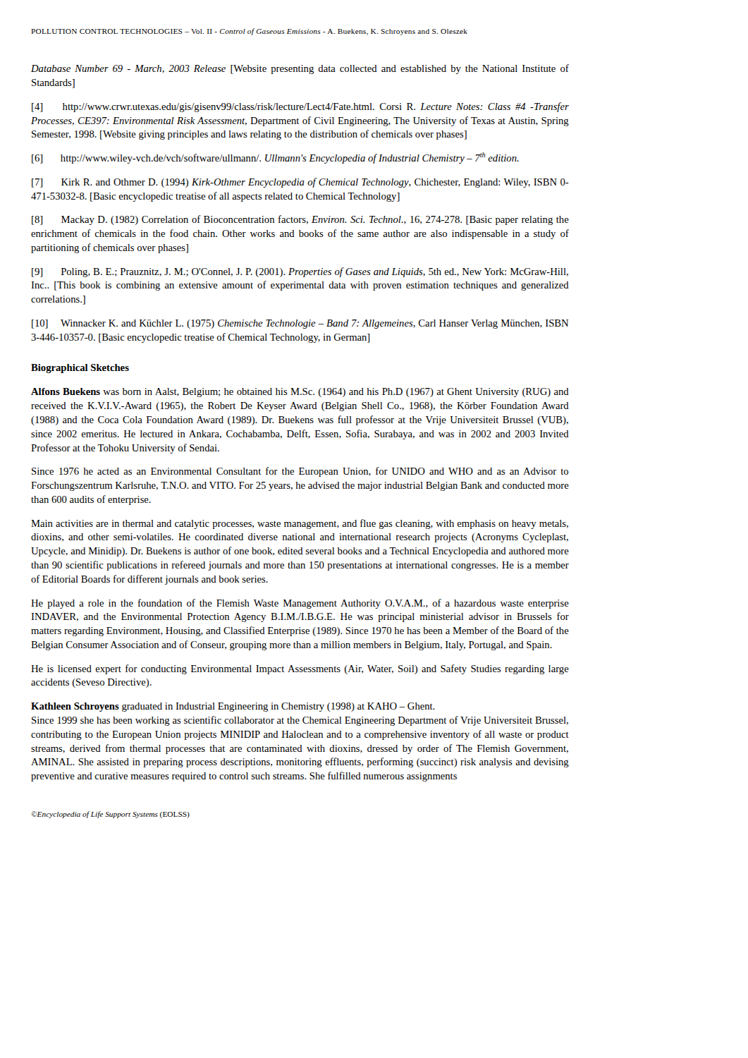POLLUTION CONTROL TECHNOLOGIES – Vol. II - Control of Gaseous Emissions - A. Buekens, K. Schroyens and S. Oleszek
Database Number 69 - March, 2003 Release [Website presenting data collected and established by the National Institute of Standards]
[4] http://www.crwr.utexas.edu/gis/gisenv99/class/risk/lecture/Lect4/Fate.html. Corsi R. Lecture Notes: Class #4 -Transfer Processes, CE397: Environmental Risk Assessment, Department of Civil Engineering, The University of Texas at Austin, Spring Semester, 1998. [Website giving principles and laws relating to the distribution of chemicals over phases]
[6] http://www.wiley-vch.de/vch/software/ullmann/. Ullmann's Encyclopedia of Industrial Chemistry – 7th edition.
[7] Kirk R. and Othmer D. (1994) Kirk-Othmer Encyclopedia of Chemical Technology, Chichester, England: Wiley, ISBN 0-471-53032-8. [Basic encyclopedic treatise of all aspects related to Chemical Technology]
[8] Mackay D. (1982) Correlation of Bioconcentration factors, Environ. Sci. Technol., 16, 274-278. [Basic paper relating the enrichment of chemicals in the food chain. Other works and books of the same author are also indispensable in a study of partitioning of chemicals over phases]
[9] Poling, B. E.; Prauznitz, J. M.; O'Connel, J. P. (2001). Properties of Gases and Liquids, 5th ed., New York: McGraw-Hill, Inc.. [This book is combining an extensive amount of experimental data with proven estimation techniques and generalized correlations.]
[10] Winnacker K. and Küchler L. (1975) Chemische Technologie – Band 7: Allgemeines, Carl Hanser Verlag München, ISBN 3-446-10357-0. [Basic encyclopedic treatise of Chemical Technology, in German]
Biographical Sketches
Alfons Buekens was born in Aalst, Belgium; he obtained his M.Sc. (1964) and his Ph.D (1967) at Ghent University (RUG) and received the K.V.I.V.-Award (1965), the Robert De Keyser Award (Belgian Shell Co., 1968), the Körber Foundation Award (1988) and the Coca Cola Foundation Award (1989). Dr. Buekens was full professor at the Vrije Universiteit Brussel (VUB), since 2002 emeritus. He lectured in Ankara, Cochabamba, Delft, Essen, Sofia, Surabaya, and was in 2002 and 2003 Invited Professor at the Tohoku University of Sendai.
Since 1976 he acted as an Environmental Consultant for the European Union, for UNIDO and WHO and as an Advisor to Forschungszentrum Karlsruhe, T.N.O. and VITO. For 25 years, he advised the major industrial Belgian Bank and conducted more than 600 audits of enterprise.
Main activities are in thermal and catalytic processes, waste management, and flue gas cleaning, with emphasis on heavy metals, dioxins, and other semi-volatiles. He coordinated diverse national and international research projects (Acronyms Cycleplast, Upcycle, and Minidip). Dr. Buekens is author of one book, edited several books and a Technical Encyclopedia and authored more than 90 scientific publications in refereed journals and more than 150 presentations at international congresses. He is a member of Editorial Boards for different journals and book series.
He played a role in the foundation of the Flemish Waste Management Authority O.V.A.M., of a hazardous waste enterprise INDAVER, and the Environmental Protection Agency B.I.M./I.B.G.E. He was principal ministerial advisor in Brussels for matters regarding Environment, Housing, and Classified Enterprise (1989). Since 1970 he has been a Member of the Board of the Belgian Consumer Association and of Conseur, grouping more than a million members in Belgium, Italy, Portugal, and Spain.
He is licensed expert for conducting Environmental Impact Assessments (Air, Water, Soil) and Safety Studies regarding large accidents (Seveso Directive).
Kathleen Schroyens graduated in Industrial Engineering in Chemistry (1998) at KAHO – Ghent.
Since 1999 she has been working as scientific collaborator at the Chemical Engineering Department of Vrije Universiteit Brussel, contributing to the European Union projects MINIDIP and Haloclean and to a comprehensive inventory of all waste or product streams, derived from thermal processes that are contaminated with dioxins, dressed by order of The Flemish Government, AMINAL. She assisted in preparing process descriptions, monitoring effluents, performing (succinct) risk analysis and devising preventive and curative measures required to control such streams. She fulfilled numerous assignments
©Encyclopedia of Life Support Systems (EOLSS)